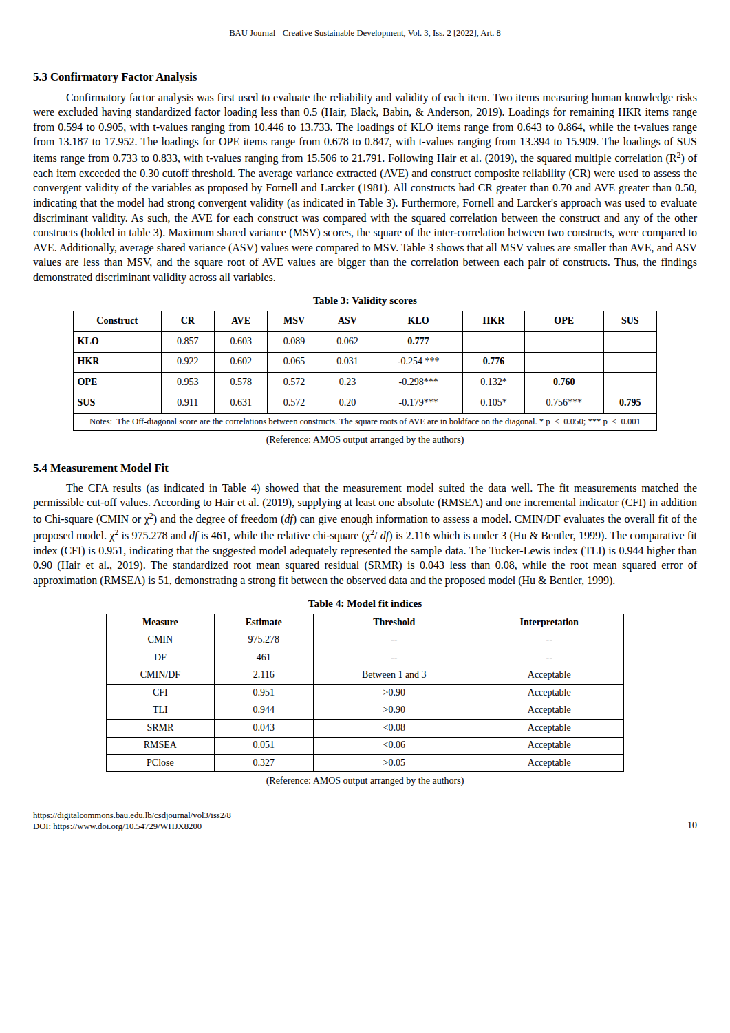BAU Journal - Creative Sustainable Development, Vol. 3, Iss. 2 [2022], Art. 8
5.3 Confirmatory Factor Analysis
Confirmatory factor analysis was first used to evaluate the reliability and validity of each item. Two items measuring human knowledge risks were excluded having standardized factor loading less than 0.5 (Hair, Black, Babin, & Anderson, 2019). Loadings for remaining HKR items range from 0.594 to 0.905, with t-values ranging from 10.446 to 13.733. The loadings of KLO items range from 0.643 to 0.864, while the t-values range from 13.187 to 17.952. The loadings for OPE items range from 0.678 to 0.847, with t-values ranging from 13.394 to 15.909. The loadings of SUS items range from 0.733 to 0.833, with t-values ranging from 15.506 to 21.791. Following Hair et al. (2019), the squared multiple correlation (R2) of each item exceeded the 0.30 cutoff threshold. The average variance extracted (AVE) and construct composite reliability (CR) were used to assess the convergent validity of the variables as proposed by Fornell and Larcker (1981). All constructs had CR greater than 0.70 and AVE greater than 0.50, indicating that the model had strong convergent validity (as indicated in Table 3). Furthermore, Fornell and Larcker's approach was used to evaluate discriminant validity. As such, the AVE for each construct was compared with the squared correlation between the construct and any of the other constructs (bolded in table 3). Maximum shared variance (MSV) scores, the square of the inter-correlation between two constructs, were compared to AVE. Additionally, average shared variance (ASV) values were compared to MSV. Table 3 shows that all MSV values are smaller than AVE, and ASV values are less than MSV, and the square root of AVE values are bigger than the correlation between each pair of constructs. Thus, the findings demonstrated discriminant validity across all variables.
Table 3: Validity scores
| Construct | CR | AVE | MSV | ASV | KLO | HKR | OPE | SUS |
| --- | --- | --- | --- | --- | --- | --- | --- | --- |
| KLO | 0.857 | 0.603 | 0.089 | 0.062 | 0.777 | | | |
| HKR | 0.922 | 0.602 | 0.065 | 0.031 | -0.254 *** | 0.776 | | |
| OPE | 0.953 | 0.578 | 0.572 | 0.23 | -0.298*** | 0.132* | 0.760 | |
| SUS | 0.911 | 0.631 | 0.572 | 0.20 | -0.179*** | 0.105* | 0.756*** | 0.795 |
| Notes: The Off-diagonal score are the correlations between constructs. The square roots of AVE are in boldface on the diagonal. * p ≤ 0.050; *** p ≤ 0.001 |
(Reference: AMOS output arranged by the authors)
5.4 Measurement Model Fit
The CFA results (as indicated in Table 4) showed that the measurement model suited the data well. The fit measurements matched the permissible cut-off values. According to Hair et al. (2019), supplying at least one absolute (RMSEA) and one incremental indicator (CFI) in addition to Chi-square (CMIN or χ2) and the degree of freedom (df) can give enough information to assess a model. CMIN/DF evaluates the overall fit of the proposed model. χ2 is 975.278 and df is 461, while the relative chi-square (χ2/ df) is 2.116 which is under 3 (Hu & Bentler, 1999). The comparative fit index (CFI) is 0.951, indicating that the suggested model adequately represented the sample data. The Tucker-Lewis index (TLI) is 0.944 higher than 0.90 (Hair et al., 2019). The standardized root mean squared residual (SRMR) is 0.043 less than 0.08, while the root mean squared error of approximation (RMSEA) is 51, demonstrating a strong fit between the observed data and the proposed model (Hu & Bentler, 1999).
Table 4: Model fit indices
| Measure | Estimate | Threshold | Interpretation |
| --- | --- | --- | --- |
| CMIN | 975.278 | -- | -- |
| DF | 461 | -- | -- |
| CMIN/DF | 2.116 | Between 1 and 3 | Acceptable |
| CFI | 0.951 | >0.90 | Acceptable |
| TLI | 0.944 | >0.90 | Acceptable |
| SRMR | 0.043 | <0.08 | Acceptable |
| RMSEA | 0.051 | <0.06 | Acceptable |
| PClose | 0.327 | >0.05 | Acceptable |
(Reference: AMOS output arranged by the authors)
https://digitalcommons.bau.edu.lb/csdjournal/vol3/iss2/8
DOI: https://www.doi.org/10.54729/WHJX8200 10